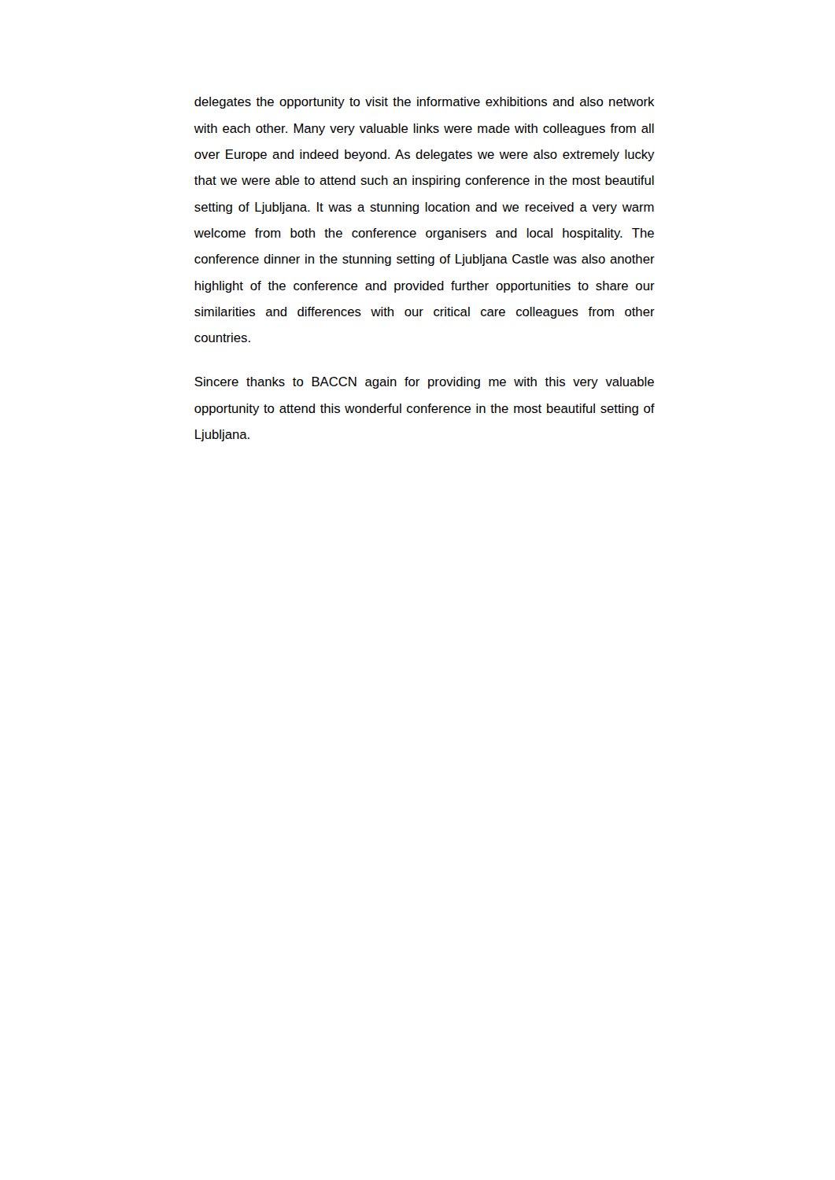delegates the opportunity to visit the informative exhibitions and also network with each other. Many very valuable links were made with colleagues from all over Europe and indeed beyond. As delegates we were also extremely lucky that we were able to attend such an inspiring conference in the most beautiful setting of Ljubljana. It was a stunning location and we received a very warm welcome from both the conference organisers and local hospitality. The conference dinner in the stunning setting of Ljubljana Castle was also another highlight of the conference and provided further opportunities to share our similarities and differences with our critical care colleagues from other countries.
Sincere thanks to BACCN again for providing me with this very valuable opportunity to attend this wonderful conference in the most beautiful setting of Ljubljana.